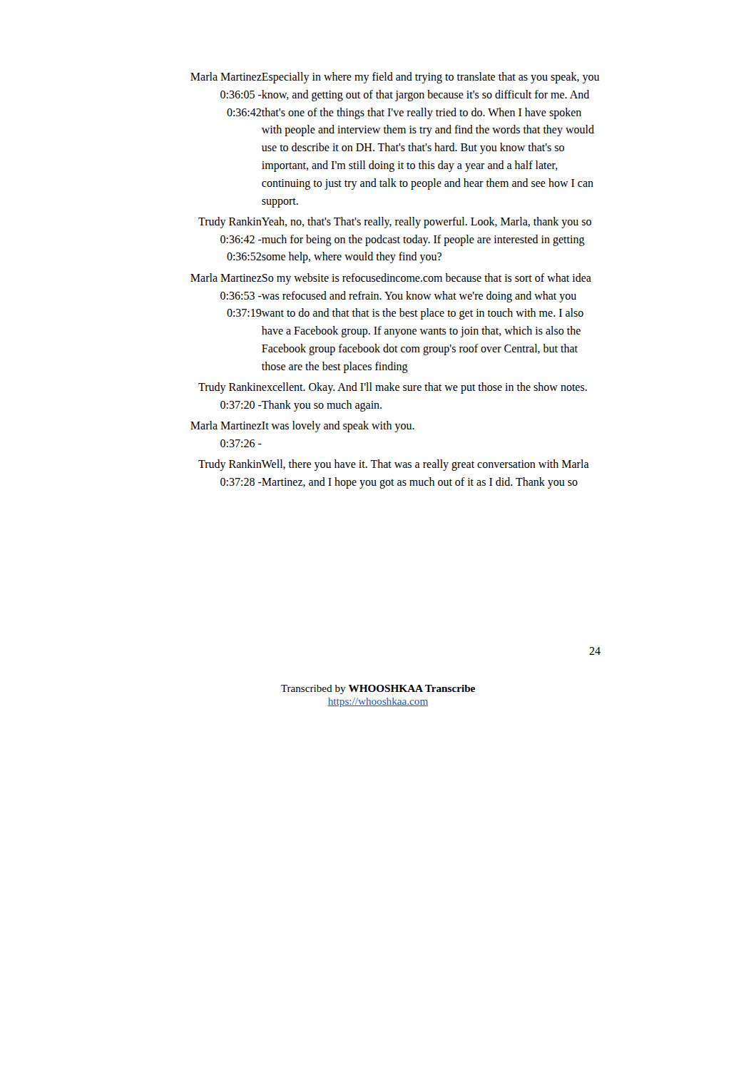| Marla Martinez 0:36:05 - 0:36:42 | Especially in where my field and trying to translate that as you speak, you know, and getting out of that jargon because it's so difficult for me. And that's one of the things that I've really tried to do. When I have spoken with people and interview them is try and find the words that they would use to describe it on DH. That's that's hard. But you know that's so important, and I'm still doing it to this day a year and a half later, continuing to just try and talk to people and hear them and see how I can support. |
| Trudy Rankin 0:36:42 - 0:36:52 | Yeah, no, that's That's really, really powerful. Look, Marla, thank you so much for being on the podcast today. If people are interested in getting some help, where would they find you? |
| Marla Martinez 0:36:53 - 0:37:19 | So my website is refocusedincome.com because that is sort of what idea was refocused and refrain. You know what we're doing and what you want to do and that that is the best place to get in touch with me. I also have a Facebook group. If anyone wants to join that, which is also the Facebook group facebook dot com group's roof over Central, but that those are the best places finding |
| Trudy Rankin 0:37:20 - | excellent. Okay. And I'll make sure that we put those in the show notes. Thank you so much again. |
| Marla Martinez 0:37:26 - | It was lovely and speak with you. |
| Trudy Rankin 0:37:28 - | Well, there you have it. That was a really great conversation with Marla Martinez, and I hope you got as much out of it as I did. Thank you so |
24
Transcribed by WHOOSHKAA Transcribe
https://whooshkaa.com